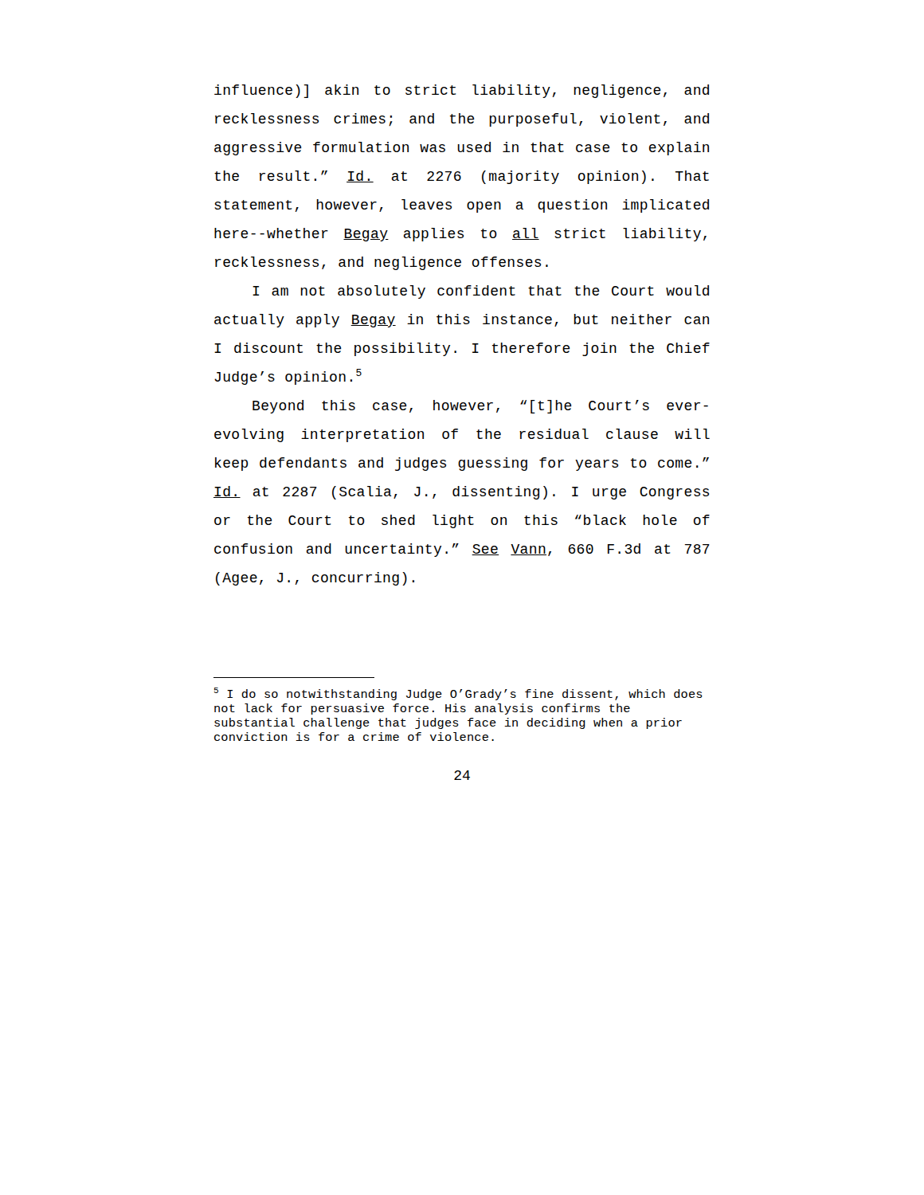influence)] akin to strict liability, negligence, and recklessness crimes; and the purposeful, violent, and aggressive formulation was used in that case to explain the result.” Id. at 2276 (majority opinion). That statement, however, leaves open a question implicated here--whether Begay applies to all strict liability, recklessness, and negligence offenses.
I am not absolutely confident that the Court would actually apply Begay in this instance, but neither can I discount the possibility. I therefore join the Chief Judge’s opinion.5
Beyond this case, however, “[t]he Court’s ever-evolving interpretation of the residual clause will keep defendants and judges guessing for years to come.” Id. at 2287 (Scalia, J., dissenting). I urge Congress or the Court to shed light on this “black hole of confusion and uncertainty.” See Vann, 660 F.3d at 787 (Agee, J., concurring).
5 I do so notwithstanding Judge O’Grady’s fine dissent, which does not lack for persuasive force. His analysis confirms the substantial challenge that judges face in deciding when a prior conviction is for a crime of violence.
24